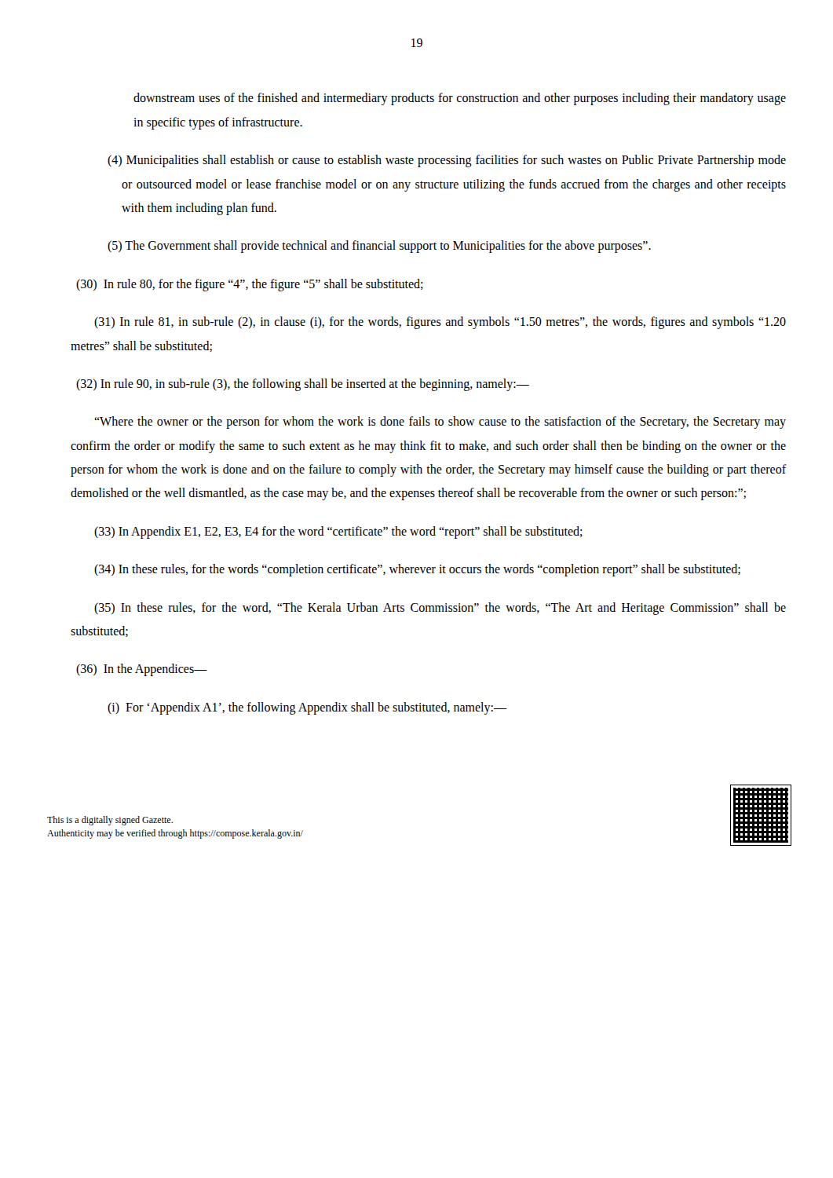19
downstream uses of the finished and intermediary products for construction and other purposes including their mandatory usage in specific types of infrastructure.
(4) Municipalities shall establish or cause to establish waste processing facilities for such wastes on Public Private Partnership mode or outsourced model or lease franchise model or on any structure utilizing the funds accrued from the charges and other receipts with them including plan fund.
(5) The Government shall provide technical and financial support to Municipalities for the above purposes”.
(30) In rule 80, for the figure “4”, the figure “5” shall be substituted;
(31) In rule 81, in sub-rule (2), in clause (i), for the words, figures and symbols “1.50 metres”, the words, figures and symbols “1.20 metres” shall be substituted;
(32) In rule 90, in sub-rule (3), the following shall be inserted at the beginning, namely:—
“Where the owner or the person for whom the work is done fails to show cause to the satisfaction of the Secretary, the Secretary may confirm the order or modify the same to such extent as he may think fit to make, and such order shall then be binding on the owner or the person for whom the work is done and on the failure to comply with the order, the Secretary may himself cause the building or part thereof demolished or the well dismantled, as the case may be, and the expenses thereof shall be recoverable from the owner or such person:”;
(33) In Appendix E1, E2, E3, E4 for the word “certificate” the word “report” shall be substituted;
(34) In these rules, for the words “completion certificate”, wherever it occurs the words “completion report” shall be substituted;
(35) In these rules, for the word, “The Kerala Urban Arts Commission” the words, “The Art and Heritage Commission” shall be substituted;
(36) In the Appendices—
(i) For ‘Appendix A1’, the following Appendix shall be substituted, namely:—
This is a digitally signed Gazette.
Authenticity may be verified through https://compose.kerala.gov.in/